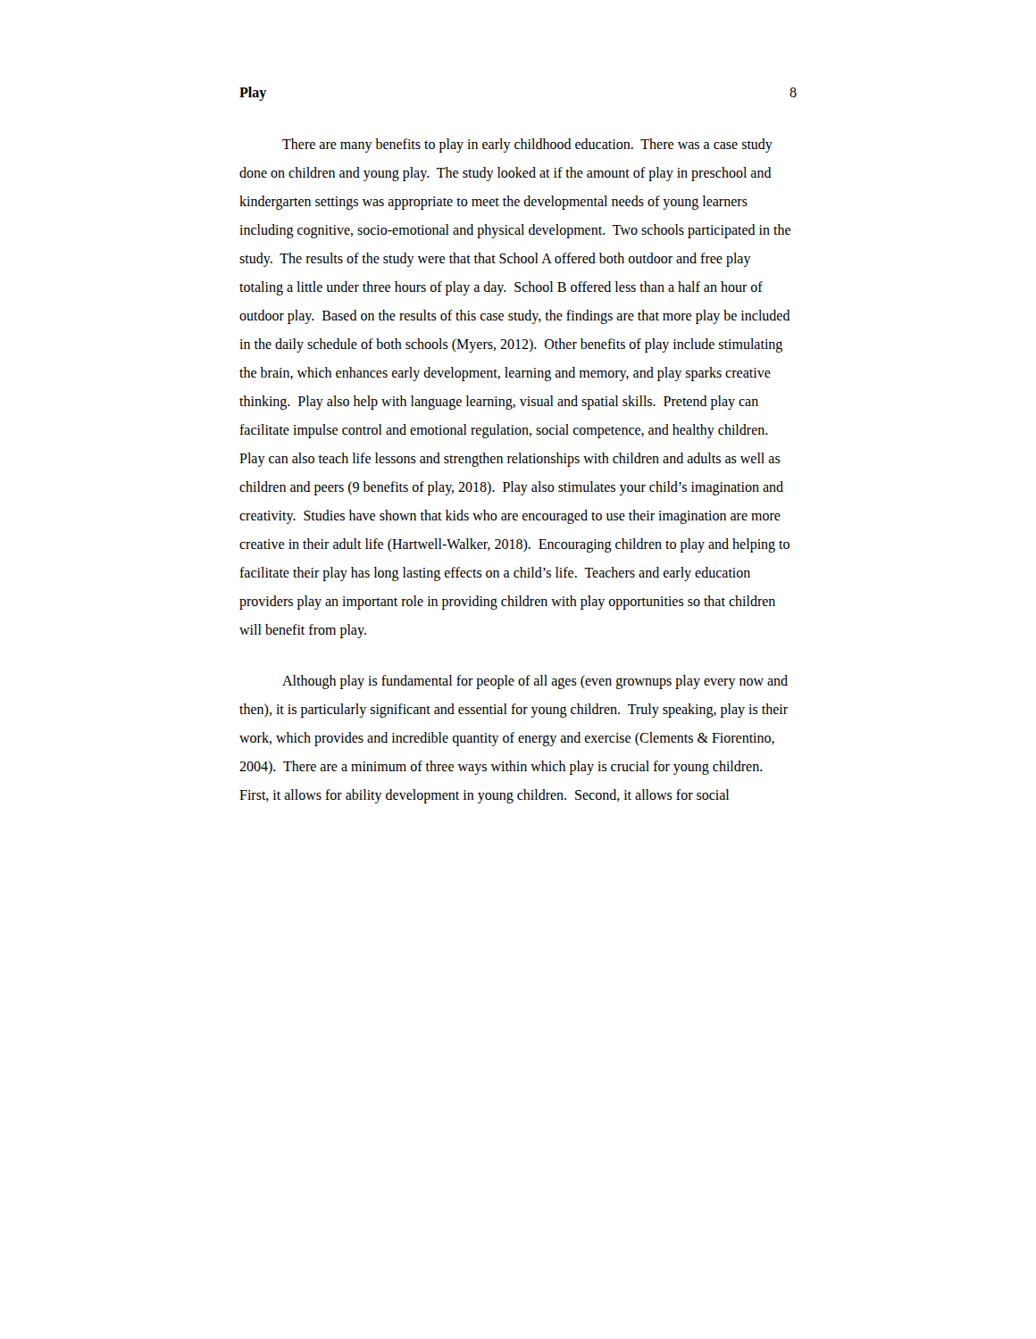Play 8
There are many benefits to play in early childhood education. There was a case study done on children and young play. The study looked at if the amount of play in preschool and kindergarten settings was appropriate to meet the developmental needs of young learners including cognitive, socio-emotional and physical development. Two schools participated in the study. The results of the study were that that School A offered both outdoor and free play totaling a little under three hours of play a day. School B offered less than a half an hour of outdoor play. Based on the results of this case study, the findings are that more play be included in the daily schedule of both schools (Myers, 2012). Other benefits of play include stimulating the brain, which enhances early development, learning and memory, and play sparks creative thinking. Play also help with language learning, visual and spatial skills. Pretend play can facilitate impulse control and emotional regulation, social competence, and healthy children. Play can also teach life lessons and strengthen relationships with children and adults as well as children and peers (9 benefits of play, 2018). Play also stimulates your child’s imagination and creativity. Studies have shown that kids who are encouraged to use their imagination are more creative in their adult life (Hartwell-Walker, 2018). Encouraging children to play and helping to facilitate their play has long lasting effects on a child’s life. Teachers and early education providers play an important role in providing children with play opportunities so that children will benefit from play.
Although play is fundamental for people of all ages (even grownups play every now and then), it is particularly significant and essential for young children. Truly speaking, play is their work, which provides and incredible quantity of energy and exercise (Clements & Fiorentino, 2004). There are a minimum of three ways within which play is crucial for young children. First, it allows for ability development in young children. Second, it allows for social